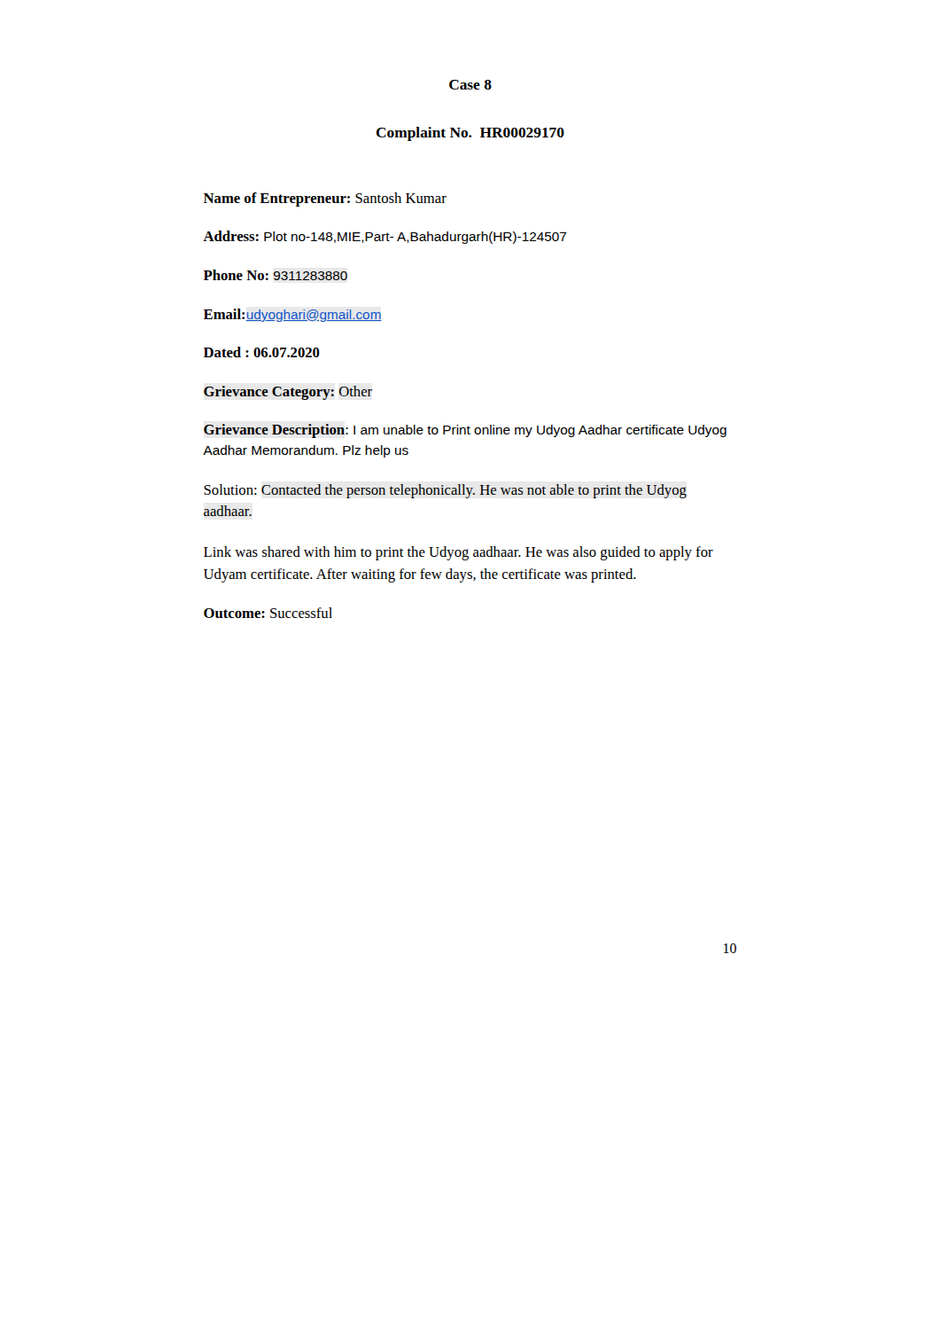Case 8
Complaint No. HR00029170
Name of Entrepreneur: Santosh Kumar
Address: Plot no-148,MIE,Part- A,Bahadurgarh(HR)-124507
Phone No: 9311283880
Email: udyoghari@gmail.com
Dated : 06.07.2020
Grievance Category: Other
Grievance Description: I am unable to Print online my Udyog Aadhar certificate Udyog Aadhar Memorandum. Plz help us
Solution: Contacted the person telephonically. He was not able to print the Udyog aadhaar.
Link was shared with him to print the Udyog aadhaar. He was also guided to apply for Udyam certificate. After waiting for few days, the certificate was printed.
Outcome: Successful
10